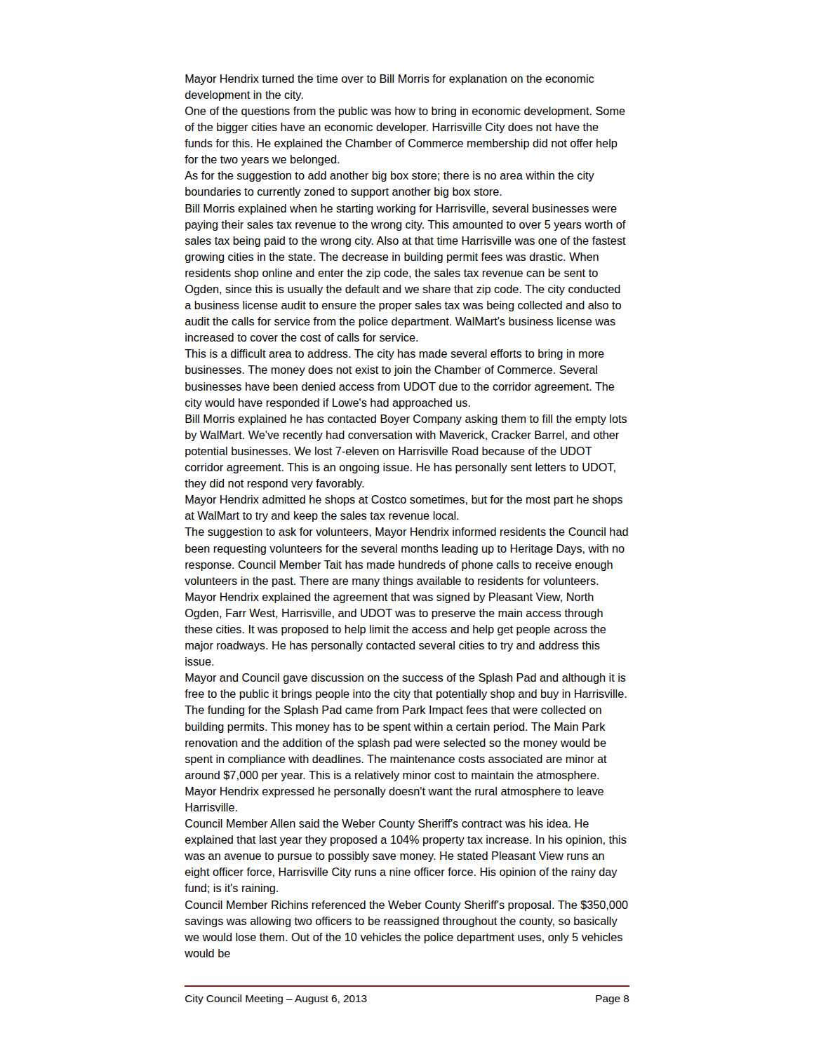Mayor Hendrix turned the time over to Bill Morris for explanation on the economic development in the city.
One of the questions from the public was how to bring in economic development. Some of the bigger cities have an economic developer. Harrisville City does not have the funds for this. He explained the Chamber of Commerce membership did not offer help for the two years we belonged.
As for the suggestion to add another big box store; there is no area within the city boundaries to currently zoned to support another big box store.
Bill Morris explained when he starting working for Harrisville, several businesses were paying their sales tax revenue to the wrong city. This amounted to over 5 years worth of sales tax being paid to the wrong city. Also at that time Harrisville was one of the fastest growing cities in the state. The decrease in building permit fees was drastic. When residents shop online and enter the zip code, the sales tax revenue can be sent to Ogden, since this is usually the default and we share that zip code. The city conducted a business license audit to ensure the proper sales tax was being collected and also to audit the calls for service from the police department. WalMart's business license was increased to cover the cost of calls for service.
This is a difficult area to address. The city has made several efforts to bring in more businesses. The money does not exist to join the Chamber of Commerce. Several businesses have been denied access from UDOT due to the corridor agreement. The city would have responded if Lowe's had approached us.
Bill Morris explained he has contacted Boyer Company asking them to fill the empty lots by WalMart. We've recently had conversation with Maverick, Cracker Barrel, and other potential businesses. We lost 7-eleven on Harrisville Road because of the UDOT corridor agreement. This is an ongoing issue. He has personally sent letters to UDOT, they did not respond very favorably.
Mayor Hendrix admitted he shops at Costco sometimes, but for the most part he shops at WalMart to try and keep the sales tax revenue local.
The suggestion to ask for volunteers, Mayor Hendrix informed residents the Council had been requesting volunteers for the several months leading up to Heritage Days, with no response. Council Member Tait has made hundreds of phone calls to receive enough volunteers in the past. There are many things available to residents for volunteers.
Mayor Hendrix explained the agreement that was signed by Pleasant View, North Ogden, Farr West, Harrisville, and UDOT was to preserve the main access through these cities. It was proposed to help limit the access and help get people across the major roadways. He has personally contacted several cities to try and address this issue.
Mayor and Council gave discussion on the success of the Splash Pad and although it is free to the public it brings people into the city that potentially shop and buy in Harrisville. The funding for the Splash Pad came from Park Impact fees that were collected on building permits. This money has to be spent within a certain period. The Main Park renovation and the addition of the splash pad were selected so the money would be spent in compliance with deadlines. The maintenance costs associated are minor at around $7,000 per year. This is a relatively minor cost to maintain the atmosphere. Mayor Hendrix expressed he personally doesn't want the rural atmosphere to leave Harrisville.
Council Member Allen said the Weber County Sheriff's contract was his idea. He explained that last year they proposed a 104% property tax increase. In his opinion, this was an avenue to pursue to possibly save money. He stated Pleasant View runs an eight officer force, Harrisville City runs a nine officer force. His opinion of the rainy day fund; is it's raining.
Council Member Richins referenced the Weber County Sheriff's proposal. The $350,000 savings was allowing two officers to be reassigned throughout the county, so basically we would lose them. Out of the 10 vehicles the police department uses, only 5 vehicles would be
City Council Meeting – August 6, 2013 Page 8